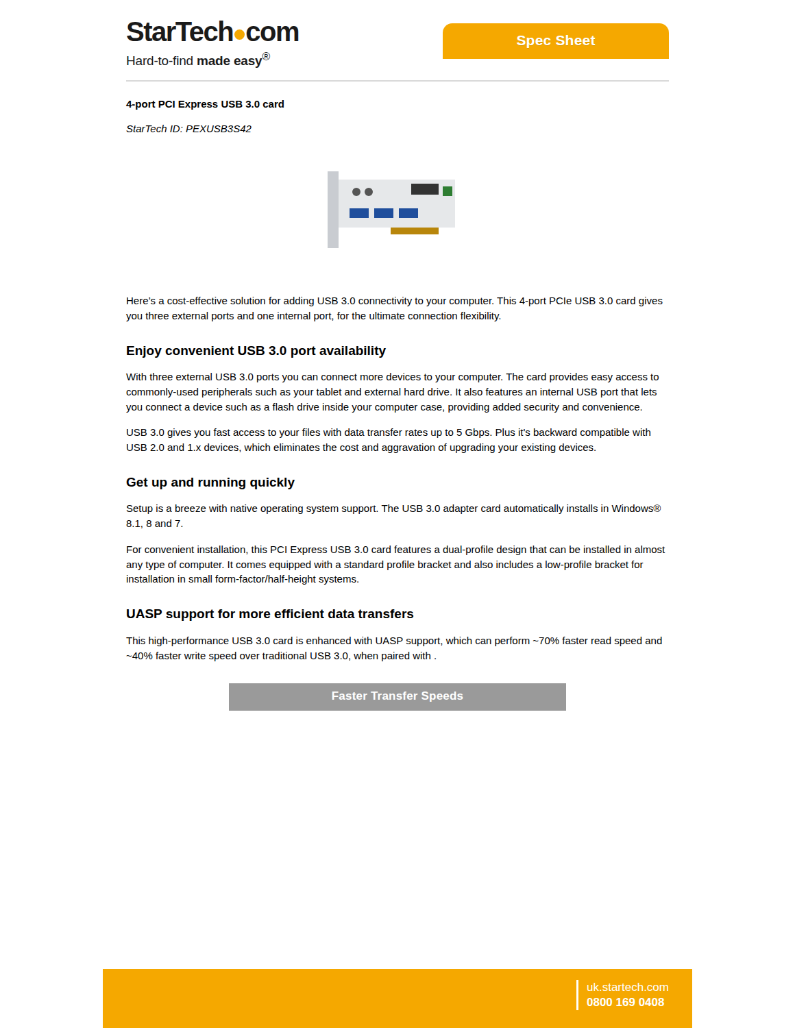StarTech com
Hard-to-find made easy®
Spec Sheet
4-port PCI Express USB 3.0 card
StarTech ID: PEXUSB3S42
Here’s a cost-effective solution for adding USB 3.0 connectivity to your computer. This 4-port PCIe USB 3.0 card gives you three external ports and one internal port, for the ultimate connection flexibility.
Enjoy convenient USB 3.0 port availability
With three external USB 3.0 ports you can connect more devices to your computer. The card provides easy access to commonly-used peripherals such as your tablet and external hard drive. It also features an internal USB port that lets you connect a device such as a flash drive inside your computer case, providing added security and convenience.
USB 3.0 gives you fast access to your files with data transfer rates up to 5 Gbps. Plus it's backward compatible with USB 2.0 and 1.x devices, which eliminates the cost and aggravation of upgrading your existing devices.
Get up and running quickly
Setup is a breeze with native operating system support. The USB 3.0 adapter card automatically installs in Windows® 8.1, 8 and 7.
For convenient installation, this PCI Express USB 3.0 card features a dual-profile design that can be installed in almost any type of computer. It comes equipped with a standard profile bracket and also includes a low-profile bracket for installation in small form-factor/half-height systems.
UASP support for more efficient data transfers
This high-performance USB 3.0 card is enhanced with UASP support, which can perform ~70% faster read speed and ~40% faster write speed over traditional USB 3.0, when paired with .
Faster Transfer Speeds
uk.startech.com
0800 169 0408